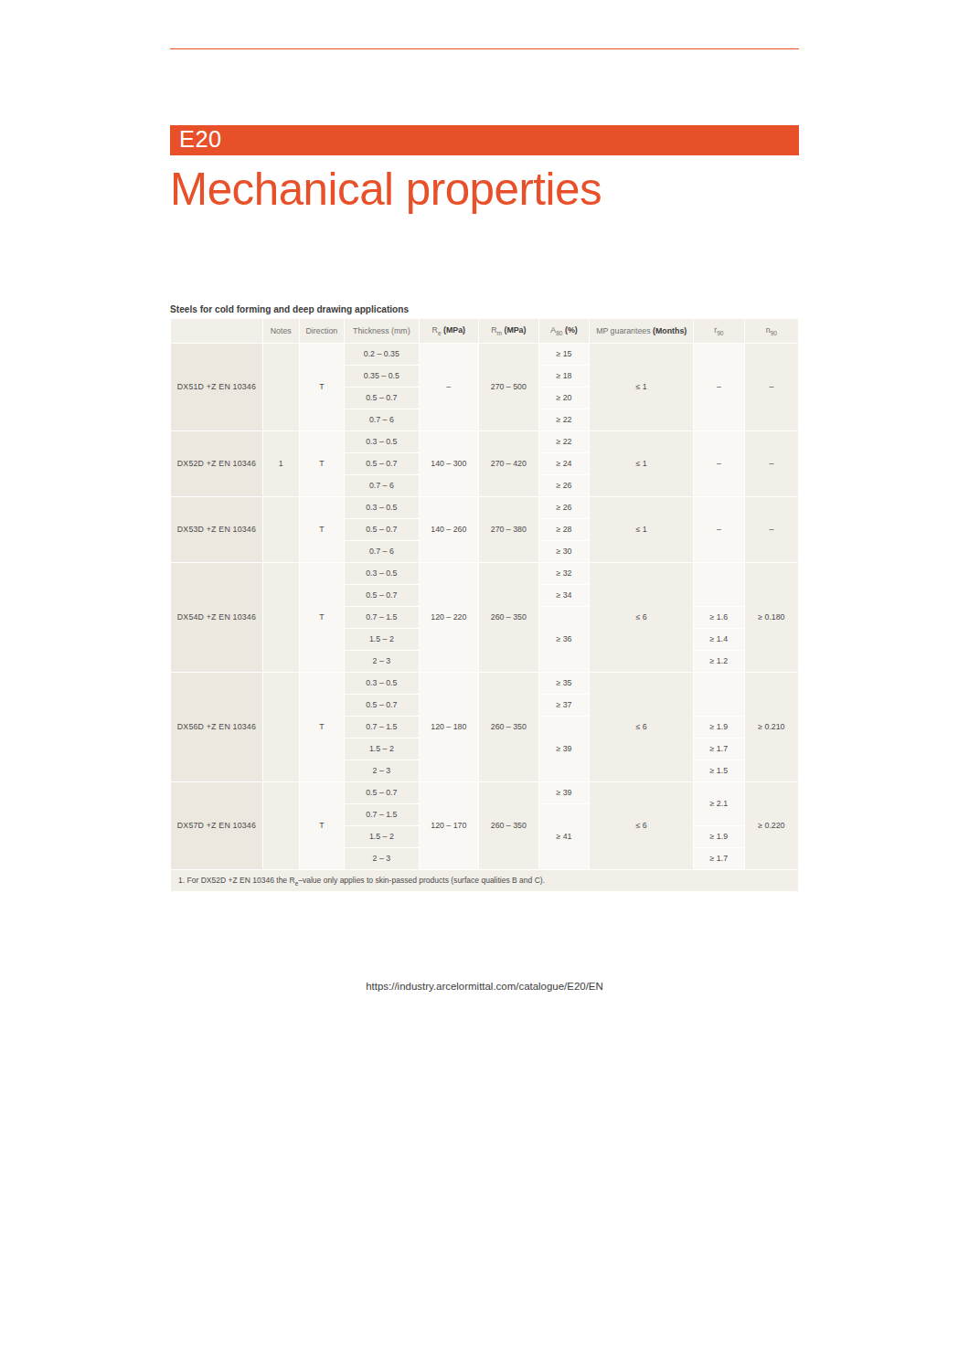E20
Mechanical properties
Steels for cold forming and deep drawing applications
| | Notes | Direction | Thickness (mm) | R e (MPa) | R m (MPa) | A 80 (%) | MP guarantees (Months) | r 90 | n 90 |
| --- | --- | --- | --- | --- | --- | --- | --- | --- | --- |
| DX51D +Z EN 10346 | | T | 0.2 – 0.35 | – | 270 – 500 | ≥ 15 | ≤ 1 | – | – |
| 0.35 – 0.5 | ≥ 18 |
| 0.5 – 0.7 | ≥ 20 |
| 0.7 – 6 | ≥ 22 |
| DX52D +Z EN 10346 | 1 | T | 0.3 – 0.5 | 140 – 300 | 270 – 420 | ≥ 22 | ≤ 1 | – | – |
| 0.5 – 0.7 | ≥ 24 |
| 0.7 – 6 | ≥ 26 |
| DX53D +Z EN 10346 | | T | 0.3 – 0.5 | 140 – 260 | 270 – 380 | ≥ 26 | ≤ 1 | – | – |
| 0.5 – 0.7 | ≥ 28 |
| 0.7 – 6 | ≥ 30 |
| DX54D +Z EN 10346 | | T | 0.3 – 0.5 | 120 – 220 | 260 – 350 | ≥ 32 | ≤ 6 | | ≥ 0.180 |
| 0.5 – 0.7 | ≥ 34 |
| 0.7 – 1.5 | ≥ 36 | ≥ 1.6 |
| 1.5 – 2 | ≥ 1.4 |
| 2 – 3 | ≥ 1.2 |
| DX56D +Z EN 10346 | | T | 0.3 – 0.5 | 120 – 180 | 260 – 350 | ≥ 35 | ≤ 6 | | ≥ 0.210 |
| 0.5 – 0.7 | ≥ 37 |
| 0.7 – 1.5 | ≥ 39 | ≥ 1.9 |
| 1.5 – 2 | ≥ 1.7 |
| 2 – 3 | ≥ 1.5 |
| DX57D +Z EN 10346 | | T | 0.5 – 0.7 | 120 – 170 | 260 – 350 | ≥ 39 | ≤ 6 | ≥ 2.1 | ≥ 0.220 |
| 0.7 – 1.5 | ≥ 41 |
| 1.5 – 2 | ≥ 1.9 |
| 2 – 3 | ≥ 1.7 |
| 1. For DX52D +Z EN 10346 the R e –value only applies to skin-passed products (surface qualities B and C). |
https://industry.arcelormittal.com/catalogue/E20/EN